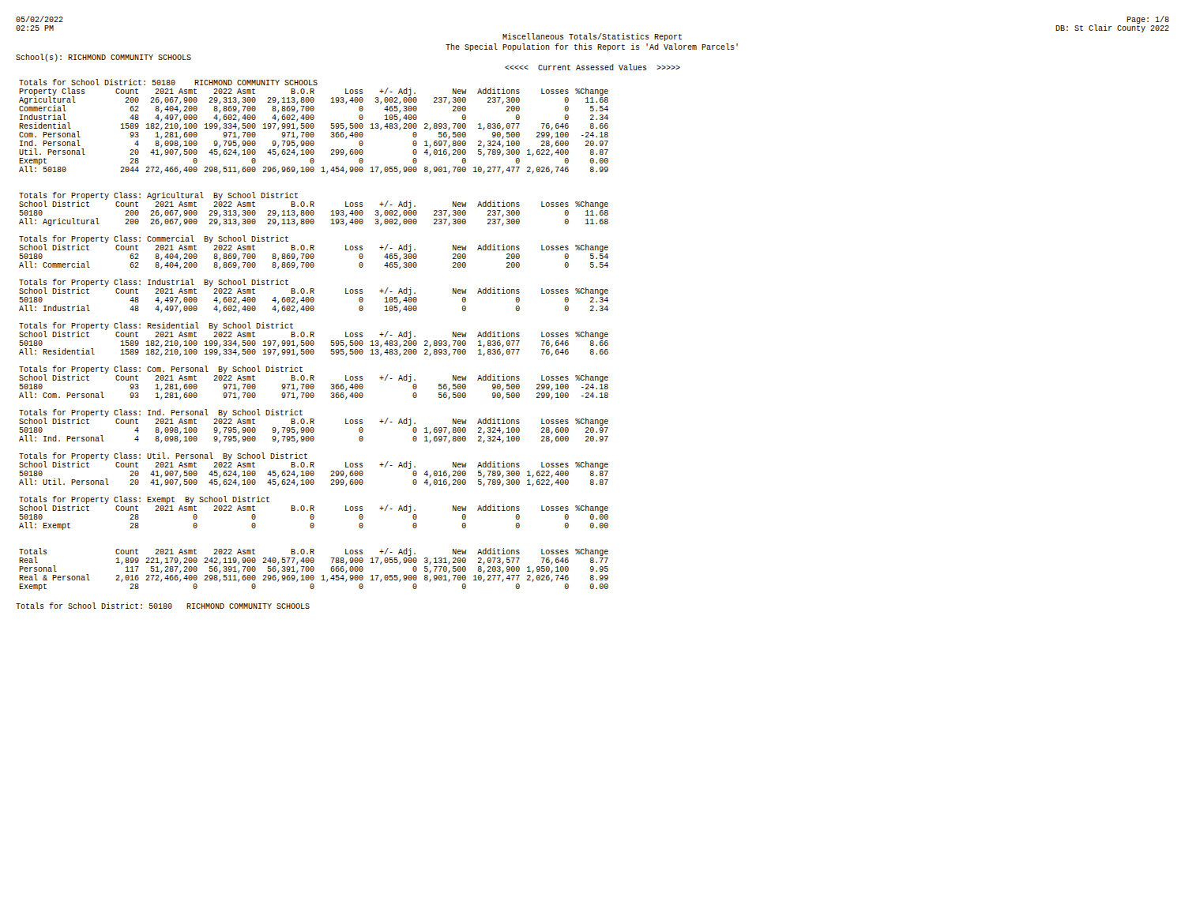05/02/2022
02:25 PM
Page: 1/8
DB: St Clair County 2022
Miscellaneous Totals/Statistics Report
The Special Population for this Report is 'Ad Valorem Parcels'
School(s): RICHMOND COMMUNITY SCHOOLS
<<<<< Current Assessed Values >>>>>
| Totals for School District: 50180 RICHMOND COMMUNITY SCHOOLS |
| Property Class | Count | 2021 Asmt | 2022 Asmt | B.O.R | Loss | +/- Adj. | New | Additions | Losses | %Change |
| Agricultural | 200 | 26,067,900 | 29,313,300 | 29,113,800 | 193,400 | 3,002,000 | 237,300 | 237,300 | 0 | 11.68 |
| Commercial | 62 | 8,404,200 | 8,869,700 | 8,869,700 | 0 | 465,300 | 200 | 200 | 0 | 5.54 |
| Industrial | 48 | 4,497,000 | 4,602,400 | 4,602,400 | 0 | 105,400 | 0 | 0 | 0 | 2.34 |
| Residential | 1589 | 182,210,100 | 199,334,500 | 197,991,500 | 595,500 | 13,483,200 | 2,893,700 | 1,836,077 | 76,646 | 8.66 |
| Com. Personal | 93 | 1,281,600 | 971,700 | 971,700 | 366,400 | 0 | 56,500 | 90,500 | 299,100 | -24.18 |
| Ind. Personal | 4 | 8,098,100 | 9,795,900 | 9,795,900 | 0 | 0 | 1,697,800 | 2,324,100 | 28,600 | 20.97 |
| Util. Personal | 20 | 41,907,500 | 45,624,100 | 45,624,100 | 299,600 | 0 | 4,016,200 | 5,789,300 | 1,622,400 | 8.87 |
| Exempt | 28 | 0 | 0 | 0 | 0 | 0 | 0 | 0 | 0 | 0.00 |
| All: 50180 | 2044 | 272,466,400 | 298,511,600 | 296,969,100 | 1,454,900 | 17,055,900 | 8,901,700 | 10,277,477 | 2,026,746 | 8.99 |
| Totals for Property Class: Agricultural By School District |
| School District | Count | 2021 Asmt | 2022 Asmt | B.O.R | Loss | +/- Adj. | New | Additions | Losses | %Change |
| 50180 | 200 | 26,067,900 | 29,313,300 | 29,113,800 | 193,400 | 3,002,000 | 237,300 | 237,300 | 0 | 11.68 |
| All: Agricultural | 200 | 26,067,900 | 29,313,300 | 29,113,800 | 193,400 | 3,002,000 | 237,300 | 237,300 | 0 | 11.68 |
| Totals for Property Class: Commercial By School District |
| School District | Count | 2021 Asmt | 2022 Asmt | B.O.R | Loss | +/- Adj. | New | Additions | Losses | %Change |
| 50180 | 62 | 8,404,200 | 8,869,700 | 8,869,700 | 0 | 465,300 | 200 | 200 | 0 | 5.54 |
| All: Commercial | 62 | 8,404,200 | 8,869,700 | 8,869,700 | 0 | 465,300 | 200 | 200 | 0 | 5.54 |
| Totals for Property Class: Industrial By School District |
| School District | Count | 2021 Asmt | 2022 Asmt | B.O.R | Loss | +/- Adj. | New | Additions | Losses | %Change |
| 50180 | 48 | 4,497,000 | 4,602,400 | 4,602,400 | 0 | 105,400 | 0 | 0 | 0 | 2.34 |
| All: Industrial | 48 | 4,497,000 | 4,602,400 | 4,602,400 | 0 | 105,400 | 0 | 0 | 0 | 2.34 |
| Totals for Property Class: Residential By School District |
| School District | Count | 2021 Asmt | 2022 Asmt | B.O.R | Loss | +/- Adj. | New | Additions | Losses | %Change |
| 50180 | 1589 | 182,210,100 | 199,334,500 | 197,991,500 | 595,500 | 13,483,200 | 2,893,700 | 1,836,077 | 76,646 | 8.66 |
| All: Residential | 1589 | 182,210,100 | 199,334,500 | 197,991,500 | 595,500 | 13,483,200 | 2,893,700 | 1,836,077 | 76,646 | 8.66 |
| Totals for Property Class: Com. Personal By School District |
| School District | Count | 2021 Asmt | 2022 Asmt | B.O.R | Loss | +/- Adj. | New | Additions | Losses | %Change |
| 50180 | 93 | 1,281,600 | 971,700 | 971,700 | 366,400 | 0 | 56,500 | 90,500 | 299,100 | -24.18 |
| All: Com. Personal | 93 | 1,281,600 | 971,700 | 971,700 | 366,400 | 0 | 56,500 | 90,500 | 299,100 | -24.18 |
| Totals for Property Class: Ind. Personal By School District |
| School District | Count | 2021 Asmt | 2022 Asmt | B.O.R | Loss | +/- Adj. | New | Additions | Losses | %Change |
| 50180 | 4 | 8,098,100 | 9,795,900 | 9,795,900 | 0 | 0 | 1,697,800 | 2,324,100 | 28,600 | 20.97 |
| All: Ind. Personal | 4 | 8,098,100 | 9,795,900 | 9,795,900 | 0 | 0 | 1,697,800 | 2,324,100 | 28,600 | 20.97 |
| Totals for Property Class: Util. Personal By School District |
| School District | Count | 2021 Asmt | 2022 Asmt | B.O.R | Loss | +/- Adj. | New | Additions | Losses | %Change |
| 50180 | 20 | 41,907,500 | 45,624,100 | 45,624,100 | 299,600 | 0 | 4,016,200 | 5,789,300 | 1,622,400 | 8.87 |
| All: Util. Personal | 20 | 41,907,500 | 45,624,100 | 45,624,100 | 299,600 | 0 | 4,016,200 | 5,789,300 | 1,622,400 | 8.87 |
| Totals for Property Class: Exempt By School District |
| School District | Count | 2021 Asmt | 2022 Asmt | B.O.R | Loss | +/- Adj. | New | Additions | Losses | %Change |
| 50180 | 28 | 0 | 0 | 0 | 0 | 0 | 0 | 0 | 0 | 0.00 |
| All: Exempt | 28 | 0 | 0 | 0 | 0 | 0 | 0 | 0 | 0 | 0.00 |
| Totals | Count | 2021 Asmt | 2022 Asmt | B.O.R | Loss | +/- Adj. | New | Additions | Losses | %Change |
| Real | 1,899 | 221,179,200 | 242,119,900 | 240,577,400 | 788,900 | 17,055,900 | 3,131,200 | 2,073,577 | 76,646 | 8.77 |
| Personal | 117 | 51,287,200 | 56,391,700 | 56,391,700 | 666,000 | 0 | 5,770,500 | 8,203,900 | 1,950,100 | 9.95 |
| Real & Personal | 2,016 | 272,466,400 | 298,511,600 | 296,969,100 | 1,454,900 | 17,055,900 | 8,901,700 | 10,277,477 | 2,026,746 | 8.99 |
| Exempt | 28 | 0 | 0 | 0 | 0 | 0 | 0 | 0 | 0 | 0.00 |
Totals for School District: 50180 RICHMOND COMMUNITY SCHOOLS